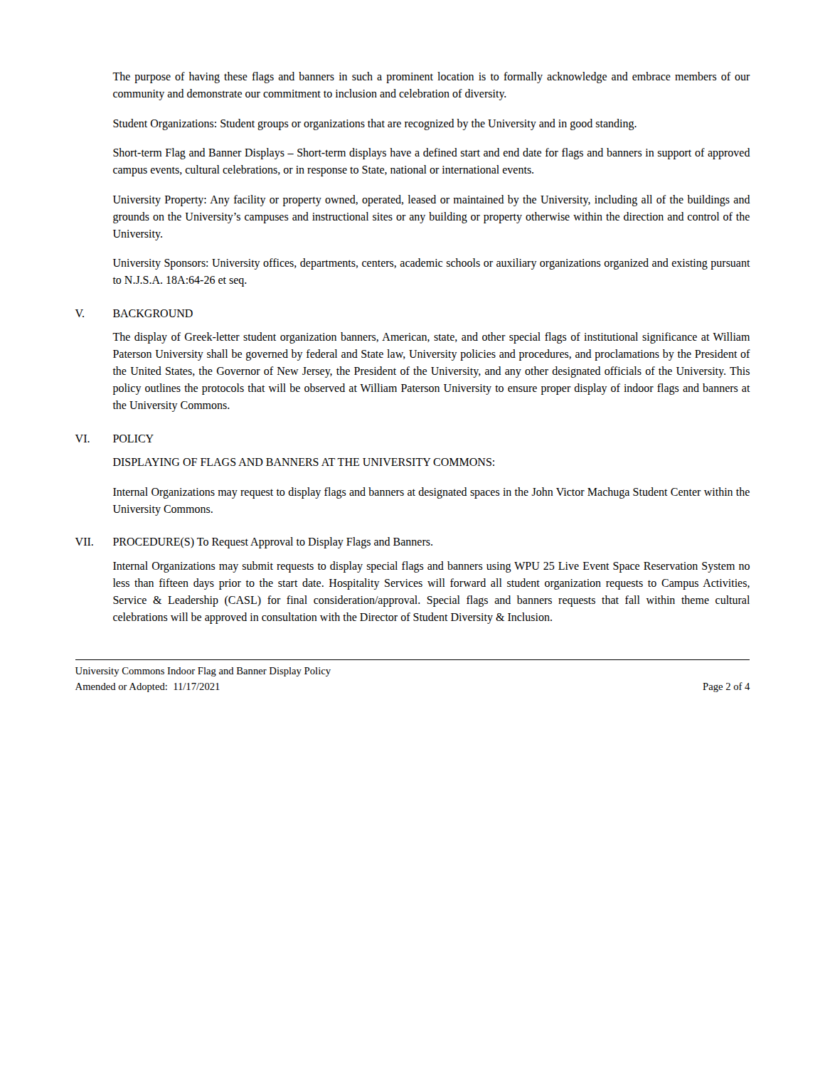The purpose of having these flags and banners in such a prominent location is to formally acknowledge and embrace members of our community and demonstrate our commitment to inclusion and celebration of diversity.
Student Organizations: Student groups or organizations that are recognized by the University and in good standing.
Short-term Flag and Banner Displays – Short-term displays have a defined start and end date for flags and banners in support of approved campus events, cultural celebrations, or in response to State, national or international events.
University Property: Any facility or property owned, operated, leased or maintained by the University, including all of the buildings and grounds on the University’s campuses and instructional sites or any building or property otherwise within the direction and control of the University.
University Sponsors: University offices, departments, centers, academic schools or auxiliary organizations organized and existing pursuant to N.J.S.A. 18A:64-26 et seq.
V.
BACKGROUND
The display of Greek-letter student organization banners, American, state, and other special flags of institutional significance at William Paterson University shall be governed by federal and State law, University policies and procedures, and proclamations by the President of the United States, the Governor of New Jersey, the President of the University, and any other designated officials of the University. This policy outlines the protocols that will be observed at William Paterson University to ensure proper display of indoor flags and banners at the University Commons.
VI.
POLICY
DISPLAYING OF FLAGS AND BANNERS AT THE UNIVERSITY COMMONS:
Internal Organizations may request to display flags and banners at designated spaces in the John Victor Machuga Student Center within the University Commons.
VII.
PROCEDURE(S) To Request Approval to Display Flags and Banners.
Internal Organizations may submit requests to display special flags and banners using WPU 25 Live Event Space Reservation System no less than fifteen days prior to the start date. Hospitality Services will forward all student organization requests to Campus Activities, Service & Leadership (CASL) for final consideration/approval. Special flags and banners requests that fall within theme cultural celebrations will be approved in consultation with the Director of Student Diversity & Inclusion.
University Commons Indoor Flag and Banner Display Policy
Amended or Adopted: 11/17/2021 Page 2 of 4